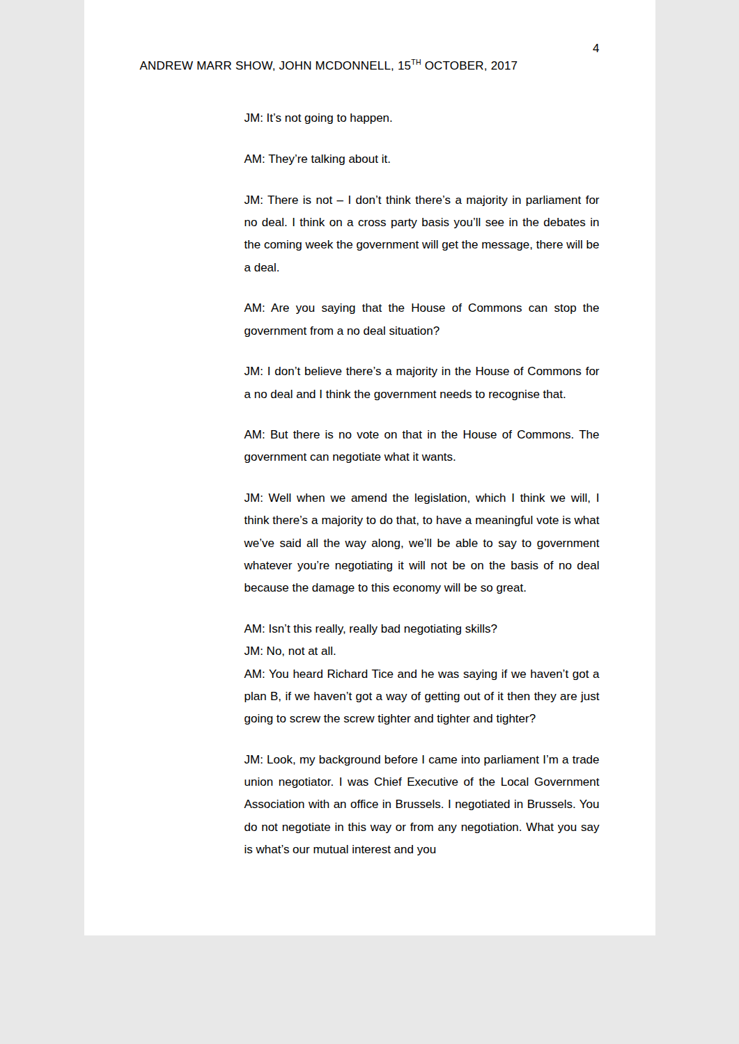4
Andrew Marr Show, John McDonnell, 15TH October, 2017
JM: It’s not going to happen.
AM: They’re talking about it.
JM: There is not – I don’t think there’s a majority in parliament for no deal. I think on a cross party basis you’ll see in the debates in the coming week the government will get the message, there will be a deal.
AM: Are you saying that the House of Commons can stop the government from a no deal situation?
JM: I don’t believe there’s a majority in the House of Commons for a no deal and I think the government needs to recognise that.
AM: But there is no vote on that in the House of Commons. The government can negotiate what it wants.
JM: Well when we amend the legislation, which I think we will, I think there’s a majority to do that, to have a meaningful vote is what we’ve said all the way along, we’ll be able to say to government whatever you’re negotiating it will not be on the basis of no deal because the damage to this economy will be so great.
AM: Isn’t this really, really bad negotiating skills?
JM: No, not at all.
AM: You heard Richard Tice and he was saying if we haven’t got a plan B, if we haven’t got a way of getting out of it then they are just going to screw the screw tighter and tighter and tighter?
JM: Look, my background before I came into parliament I’m a trade union negotiator. I was Chief Executive of the Local Government Association with an office in Brussels. I negotiated in Brussels. You do not negotiate in this way or from any negotiation. What you say is what’s our mutual interest and you